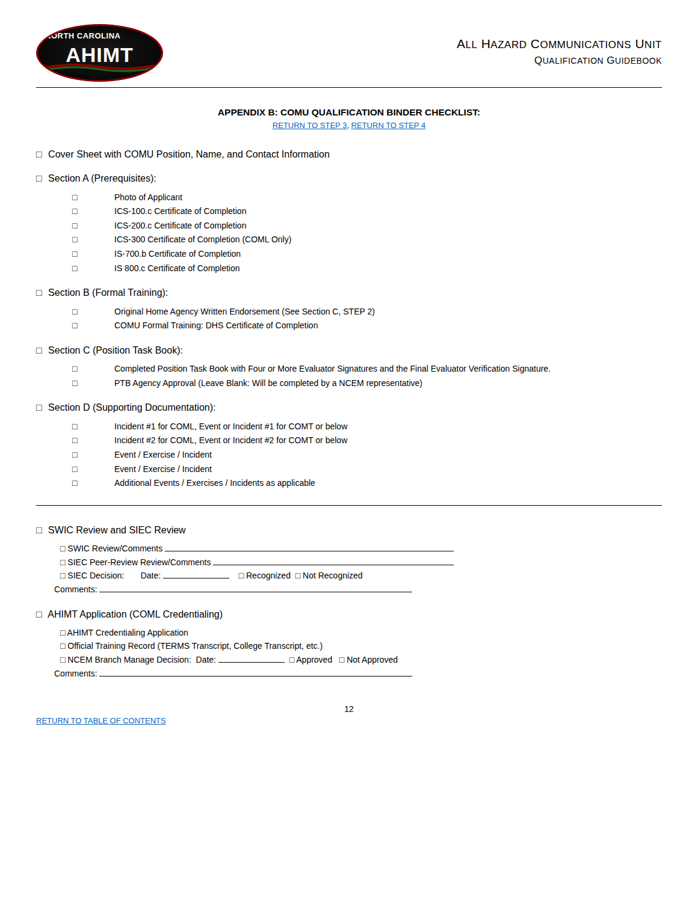NORTH CAROLINA
AHIMT
ALL HAZARD COMMUNICATIONS UNIT
QUALIFICATION GUIDEBOOK
APPENDIX B: COMU QUALIFICATION BINDER CHECKLIST:
RETURN TO STEP 3, RETURN TO STEP 4
□ Cover Sheet with COMU Position, Name, and Contact Information
□ Section A (Prerequisites):
□Photo of Applicant
□ICS-100.c Certificate of Completion
□ICS-200.c Certificate of Completion
□ICS-300 Certificate of Completion (COML Only)
□IS-700.b Certificate of Completion
□IS 800.c Certificate of Completion
□ Section B (Formal Training):
□Original Home Agency Written Endorsement (See Section C, STEP 2)
□COMU Formal Training: DHS Certificate of Completion
□ Section C (Position Task Book):
□Completed Position Task Book with Four or More Evaluator Signatures and the Final Evaluator Verification Signature.
□PTB Agency Approval (Leave Blank: Will be completed by a NCEM representative)
□ Section D (Supporting Documentation):
□Incident #1 for COML, Event or Incident #1 for COMT or below
□Incident #2 for COML, Event or Incident #2 for COMT or below
□Event / Exercise / Incident
□Event / Exercise / Incident
□Additional Events / Exercises / Incidents as applicable
□ SWIC Review and SIEC Review
□ SWIC Review/Comments
□ SIEC Peer-Review Review/Comments
□ SIEC Decision: Date: □ Recognized □ Not Recognized
Comments:
□ AHIMT Application (COML Credentialing)
□ AHIMT Credentialing Application
□ Official Training Record (TERMS Transcript, College Transcript, etc.)
□ NCEM Branch Manage Decision: Date: □ Approved □ Not Approved
Comments:
12
RETURN TO TABLE OF CONTENTS